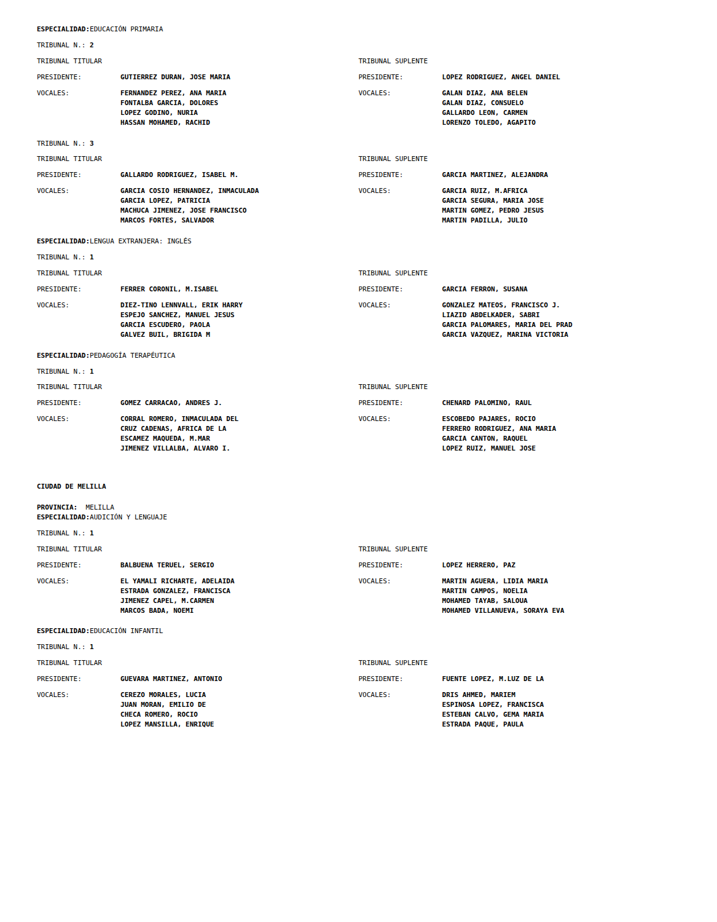ESPECIALIDAD: EDUCACIÓN PRIMARIA
TRIBUNAL N.: 2
| TRIBUNAL TITULAR | | TRIBUNAL SUPLENTE | |
| PRESIDENTE: | GUTIERREZ DURAN, JOSE MARIA | PRESIDENTE: | LOPEZ RODRIGUEZ, ANGEL DANIEL |
| VOCALES: | FERNANDEZ PEREZ, ANA MARIA FONTALBA GARCIA, DOLORES LOPEZ GODINO, NURIA HASSAN MOHAMED, RACHID | VOCALES: | GALAN DIAZ, ANA BELEN GALAN DIAZ, CONSUELO GALLARDO LEON, CARMEN LORENZO TOLEDO, AGAPITO |
TRIBUNAL N.: 3
| TRIBUNAL TITULAR | | TRIBUNAL SUPLENTE | |
| PRESIDENTE: | GALLARDO RODRIGUEZ, ISABEL M. | PRESIDENTE: | GARCIA MARTINEZ, ALEJANDRA |
| VOCALES: | GARCIA COSIO HERNANDEZ, INMACULADA GARCIA LOPEZ, PATRICIA MACHUCA JIMENEZ, JOSE FRANCISCO MARCOS FORTES, SALVADOR | VOCALES: | GARCIA RUIZ, M.AFRICA GARCIA SEGURA, MARIA JOSE MARTIN GOMEZ, PEDRO JESUS MARTIN PADILLA, JULIO |
ESPECIALIDAD: LENGUA EXTRANJERA: INGLÉS
TRIBUNAL N.: 1
| TRIBUNAL TITULAR | | TRIBUNAL SUPLENTE | |
| PRESIDENTE: | FERRER CORONIL, M.ISABEL | PRESIDENTE: | GARCIA FERRON, SUSANA |
| VOCALES: | DIEZ-TINO LENNVALL, ERIK HARRY ESPEJO SANCHEZ, MANUEL JESUS GARCIA ESCUDERO, PAOLA GALVEZ BUIL, BRIGIDA M | VOCALES: | GONZALEZ MATEOS, FRANCISCO J. LIAZID ABDELKADER, SABRI GARCIA PALOMARES, MARIA DEL PRAD GARCIA VAZQUEZ, MARINA VICTORIA |
ESPECIALIDAD: PEDAGOGÍA TERAPÉUTICA
TRIBUNAL N.: 1
| TRIBUNAL TITULAR | | TRIBUNAL SUPLENTE | |
| PRESIDENTE: | GOMEZ CARRACAO, ANDRES J. | PRESIDENTE: | CHENARD PALOMINO, RAUL |
| VOCALES: | CORRAL ROMERO, INMACULADA DEL CRUZ CADENAS, AFRICA DE LA ESCAMEZ MAQUEDA, M.MAR JIMENEZ VILLALBA, ALVARO I. | VOCALES: | ESCOBEDO PAJARES, ROCIO FERRERO RODRIGUEZ, ANA MARIA GARCIA CANTON, RAQUEL LOPEZ RUIZ, MANUEL JOSE |
CIUDAD DE MELILLA
PROVINCIA: MELILLA
ESPECIALIDAD: AUDICIÓN Y LENGUAJE
TRIBUNAL N.: 1
| TRIBUNAL TITULAR | | TRIBUNAL SUPLENTE | |
| PRESIDENTE: | BALBUENA TERUEL, SERGIO | PRESIDENTE: | LOPEZ HERRERO, PAZ |
| VOCALES: | EL YAMALI RICHARTE, ADELAIDA ESTRADA GONZALEZ, FRANCISCA JIMENEZ CAPEL, M.CARMEN MARCOS BADA, NOEMI | VOCALES: | MARTIN AGUERA, LIDIA MARIA MARTIN CAMPOS, NOELIA MOHAMED TAYAB, SALOUA MOHAMED VILLANUEVA, SORAYA EVA |
ESPECIALIDAD: EDUCACIÓN INFANTIL
TRIBUNAL N.: 1
| TRIBUNAL TITULAR | | TRIBUNAL SUPLENTE | |
| PRESIDENTE: | GUEVARA MARTINEZ, ANTONIO | PRESIDENTE: | FUENTE LOPEZ, M.LUZ DE LA |
| VOCALES: | CEREZO MORALES, LUCIA JUAN MORAN, EMILIO DE CHECA ROMERO, ROCIO LOPEZ MANSILLA, ENRIQUE | VOCALES: | DRIS AHMED, MARIEM ESPINOSA LOPEZ, FRANCISCA ESTEBAN CALVO, GEMA MARIA ESTRADA PAQUE, PAULA |